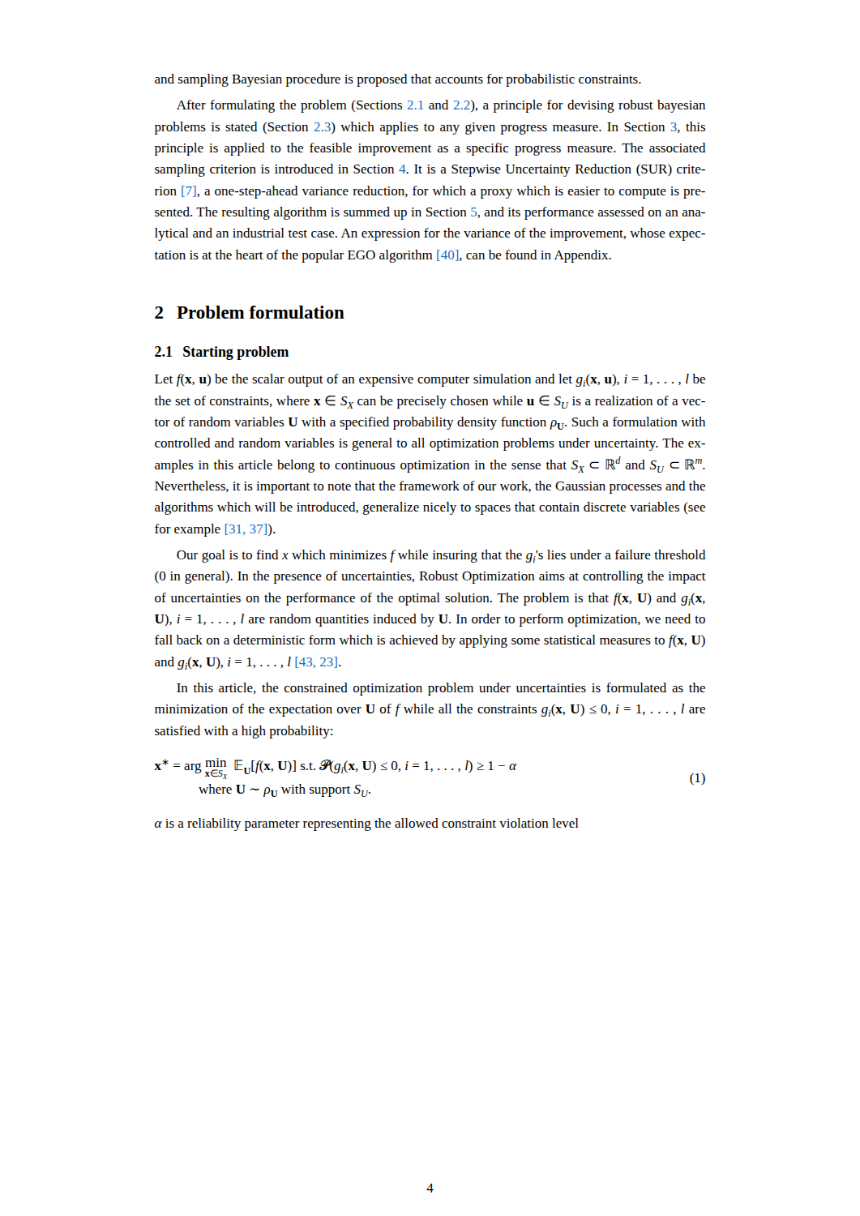and sampling Bayesian procedure is proposed that accounts for probabilistic constraints.
After formulating the problem (Sections 2.1 and 2.2), a principle for devising robust bayesian problems is stated (Section 2.3) which applies to any given progress measure. In Section 3, this principle is applied to the feasible improvement as a specific progress measure. The associated sampling criterion is introduced in Section 4. It is a Stepwise Uncertainty Reduction (SUR) criterion [7], a one-step-ahead variance reduction, for which a proxy which is easier to compute is presented. The resulting algorithm is summed up in Section 5, and its performance assessed on an analytical and an industrial test case. An expression for the variance of the improvement, whose expectation is at the heart of the popular EGO algorithm [40], can be found in Appendix.
2 Problem formulation
2.1 Starting problem
Let f(x, u) be the scalar output of an expensive computer simulation and let gi(x, u), i = 1, . . . , l be the set of constraints, where x ∈ SX can be precisely chosen while u ∈ SU is a realization of a vector of random variables U with a specified probability density function ρU. Such a formulation with controlled and random variables is general to all optimization problems under uncertainty. The examples in this article belong to continuous optimization in the sense that SX ⊂ ℝd and SU ⊂ ℝm. Nevertheless, it is important to note that the framework of our work, the Gaussian processes and the algorithms which will be introduced, generalize nicely to spaces that contain discrete variables (see for example [31, 37]).
Our goal is to find x which minimizes f while insuring that the gi's lies under a failure threshold (0 in general). In the presence of uncertainties, Robust Optimization aims at controlling the impact of uncertainties on the performance of the optimal solution. The problem is that f(x, U) and gi(x, U), i = 1, . . . , l are random quantities induced by U. In order to perform optimization, we need to fall back on a deterministic form which is achieved by applying some statistical measures to f(x, U) and gi(x, U), i = 1, . . . , l [43, 23].
In this article, the constrained optimization problem under uncertainties is formulated as the minimization of the expectation over U of f while all the constraints gi(x, U) ≤ 0, i = 1, . . . , l are satisfied with a high probability:
x∗ = arg min x∈SX 𝔼U[f(x, U)] s.t. 𝓟(gi(x, U) ≤ 0, i = 1, . . . , l) ≥ 1 − α where U ∼ ρU with support SU. (1)
α is a reliability parameter representing the allowed constraint violation level
4